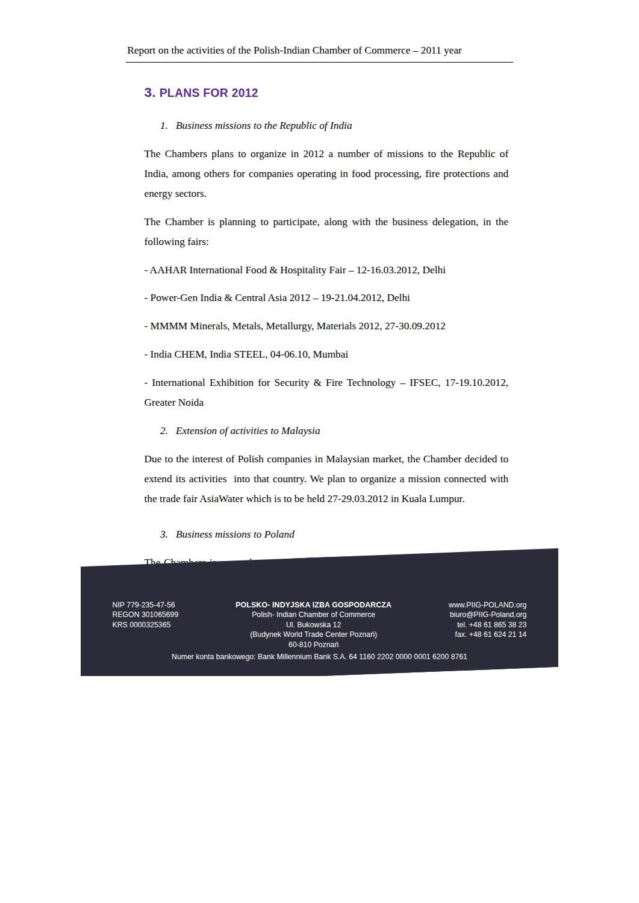Report on the activities of the Polish-Indian Chamber of Commerce – 2011 year
3. Plans for 2012
1. Business missions to the Republic of India
The Chambers plans to organize in 2012 a number of missions to the Republic of India, among others for companies operating in food processing, fire protections and energy sectors.
The Chamber is planning to participate, along with the business delegation, in the following fairs:
- AAHAR International Food & Hospitality Fair – 12-16.03.2012, Delhi
- Power-Gen India & Central Asia 2012 – 19-21.04.2012, Delhi
- MMMM Minerals, Metals, Metallurgy, Materials 2012, 27-30.09.2012
- India CHEM, India STEEL, 04-06.10, Mumbai
- International Exhibition for Security & Fire Technology – IFSEC, 17-19.10.2012, Greater Noida
2. Extension of activities to Malaysia
Due to the interest of Polish companies in Malaysian market, the Chamber decided to extend its activities into that country. We plan to organize a mission connected with the trade fair AsiaWater which is to be held 27-29.03.2012 in Kuala Lumpur.
3. Business missions to Poland
The Chambers is currently arranging dates and composition of the incoming business missions to Poland.
NIP 779-235-47-56
REGON 301065699
KRS 0000325365
POLSKO- INDYJSKA IZBA GOSPODARCZA
Polish- Indian Chamber of Commerce
Ul. Bukowska 12
(Budynek World Trade Center Poznań)
60-810 Poznań
www.PIIG-POLAND.org
biuro@PIIG-Poland.org
tel. +48 61 865 38 23
fax. +48 61 624 21 14
Numer konta bankowego: Bank Millennium Bank S.A. 64 1160 2202 0000 0001 6200 8761